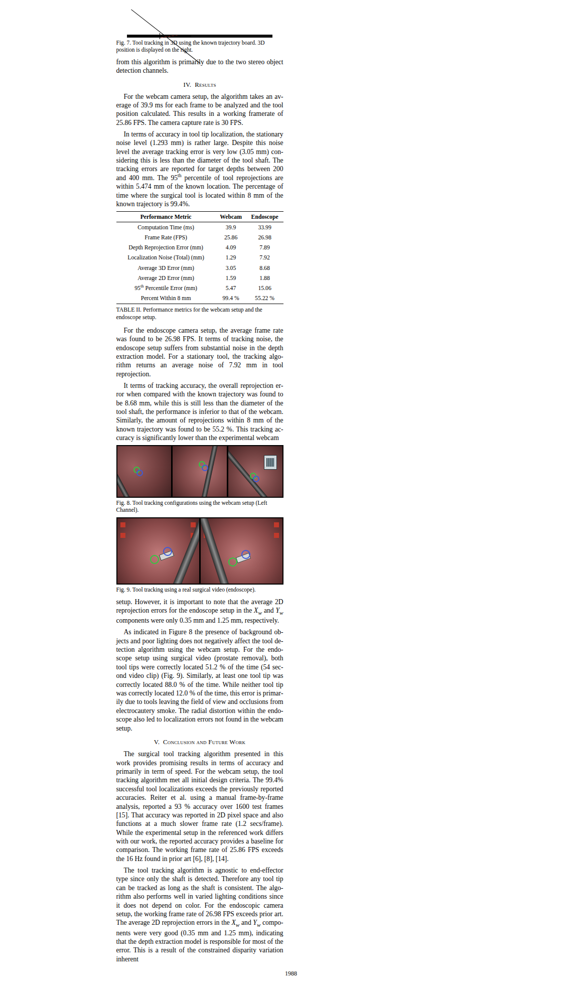Fig. 7. Tool tracking in 3D using the known trajectory board. 3D position is displayed on the right.
from this algorithm is primarily due to the two stereo object detection channels.
IV. Results
For the webcam camera setup, the algorithm takes an average of 39.9 ms for each frame to be analyzed and the tool position calculated. This results in a working framerate of 25.86 FPS. The camera capture rate is 30 FPS.
In terms of accuracy in tool tip localization, the stationary noise level (1.293 mm) is rather large. Despite this noise level the average tracking error is very low (3.05 mm) considering this is less than the diameter of the tool shaft. The tracking errors are reported for target depths between 200 and 400 mm. The 95th percentile of tool reprojections are within 5.474 mm of the known location. The percentage of time where the surgical tool is located within 8 mm of the known trajectory is 99.4%.
| Performance Metric | Webcam | Endoscope |
| --- | --- | --- |
| Computation Time (ms) | 39.9 | 33.99 |
| Frame Rate (FPS) | 25.86 | 26.98 |
| Depth Reprojection Error (mm) | 4.09 | 7.89 |
| Localization Noise (Total) (mm) | 1.29 | 7.92 |
| Average 3D Error (mm) | 3.05 | 8.68 |
| Average 2D Error (mm) | 1.59 | 1.88 |
| 95 th Percentile Error (mm) | 5.47 | 15.06 |
| Percent Within 8 mm | 99.4 % | 55.22 % |
TABLE II. Performance metrics for the webcam setup and the endoscope setup.
For the endoscope camera setup, the average frame rate was found to be 26.98 FPS. It terms of tracking noise, the endoscope setup suffers from substantial noise in the depth extraction model. For a stationary tool, the tracking algorithm returns an average noise of 7.92 mm in tool reprojection.
It terms of tracking accuracy, the overall reprojection error when compared with the known trajectory was found to be 8.68 mm, while this is still less than the diameter of the tool shaft, the performance is inferior to that of the webcam. Similarly, the amount of reprojections within 8 mm of the known trajectory was found to be 55.2 %. This tracking accuracy is significantly lower than the experimental webcam
Fig. 8. Tool tracking configurations using the webcam setup (Left Channel).
Fig. 9. Tool tracking using a real surgical video (endoscope).
setup. However, it is important to note that the average 2D reprojection errors for the endoscope setup in the Xw and Yw components were only 0.35 mm and 1.25 mm, respectively.
As indicated in Figure 8 the presence of background objects and poor lighting does not negatively affect the tool detection algorithm using the webcam setup. For the endoscope setup using surgical video (prostate removal), both tool tips were correctly located 51.2 % of the time (54 second video clip) (Fig. 9). Similarly, at least one tool tip was correctly located 88.0 % of the time. While neither tool tip was correctly located 12.0 % of the time, this error is primarily due to tools leaving the field of view and occlusions from electrocautery smoke. The radial distortion within the endoscope also led to localization errors not found in the webcam setup.
V. Conclusion and Future Work
The surgical tool tracking algorithm presented in this work provides promising results in terms of accuracy and primarily in term of speed. For the webcam setup, the tool tracking algorithm met all initial design criteria. The 99.4% successful tool localizations exceeds the previously reported accuracies. Reiter et al. using a manual frame-by-frame analysis, reported a 93 % accuracy over 1600 test frames [15]. That accuracy was reported in 2D pixel space and also functions at a much slower frame rate (1.2 secs/frame). While the experimental setup in the referenced work differs with our work, the reported accuracy provides a baseline for comparison. The working frame rate of 25.86 FPS exceeds the 16 Hz found in prior art [6], [8], [14].
The tool tracking algorithm is agnostic to end-effector type since only the shaft is detected. Therefore any tool tip can be tracked as long as the shaft is consistent. The algorithm also performs well in varied lighting conditions since it does not depend on color. For the endoscopic camera setup, the working frame rate of 26.98 FPS exceeds prior art. The average 2D reprojection errors in the Xw and Yw components were very good (0.35 mm and 1.25 mm), indicating that the depth extraction model is responsible for most of the error. This is a result of the constrained disparity variation inherent
1988